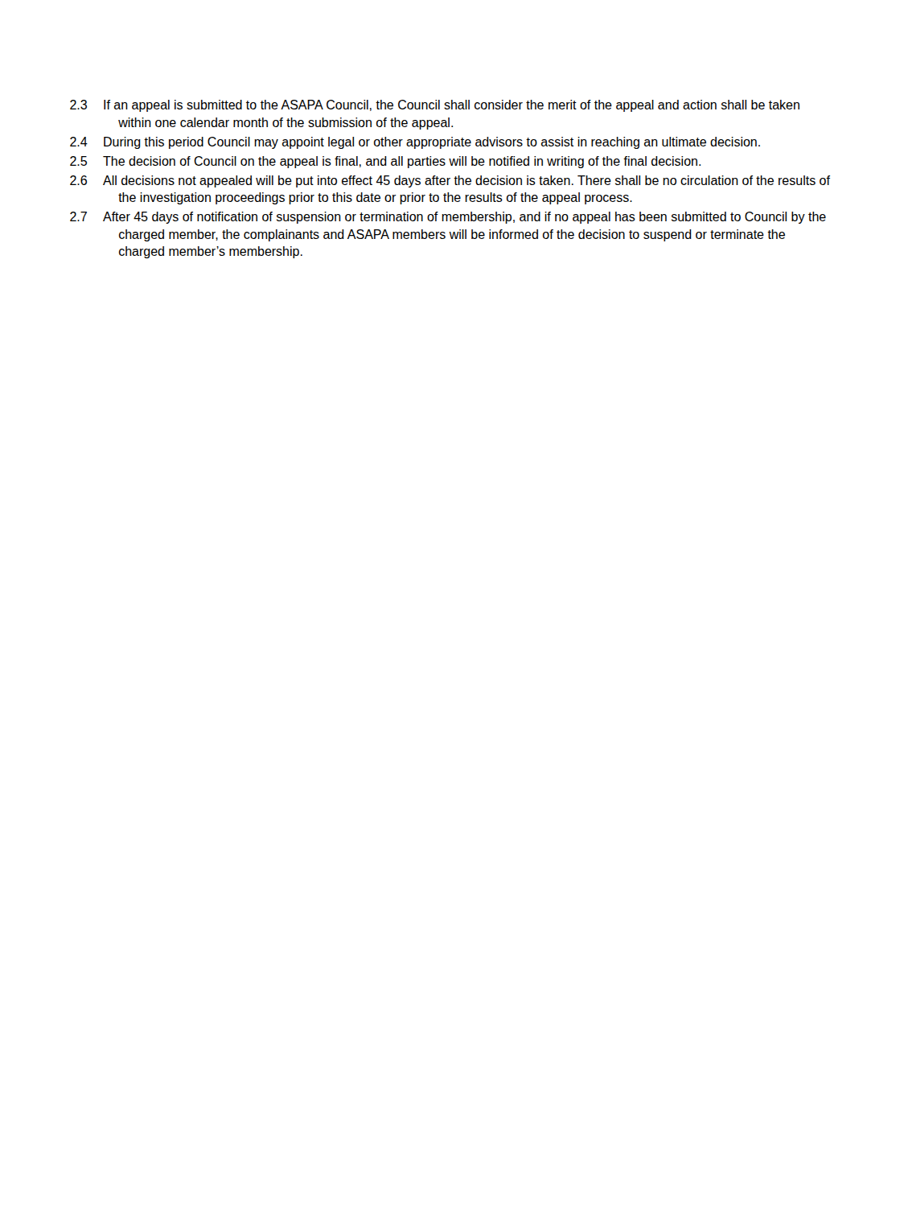2.3 If an appeal is submitted to the ASAPA Council, the Council shall consider the merit of the appeal and action shall be taken within one calendar month of the submission of the appeal.
2.4 During this period Council may appoint legal or other appropriate advisors to assist in reaching an ultimate decision.
2.5 The decision of Council on the appeal is final, and all parties will be notified in writing of the final decision.
2.6 All decisions not appealed will be put into effect 45 days after the decision is taken. There shall be no circulation of the results of the investigation proceedings prior to this date or prior to the results of the appeal process.
2.7 After 45 days of notification of suspension or termination of membership, and if no appeal has been submitted to Council by the charged member, the complainants and ASAPA members will be informed of the decision to suspend or terminate the charged member’s membership.